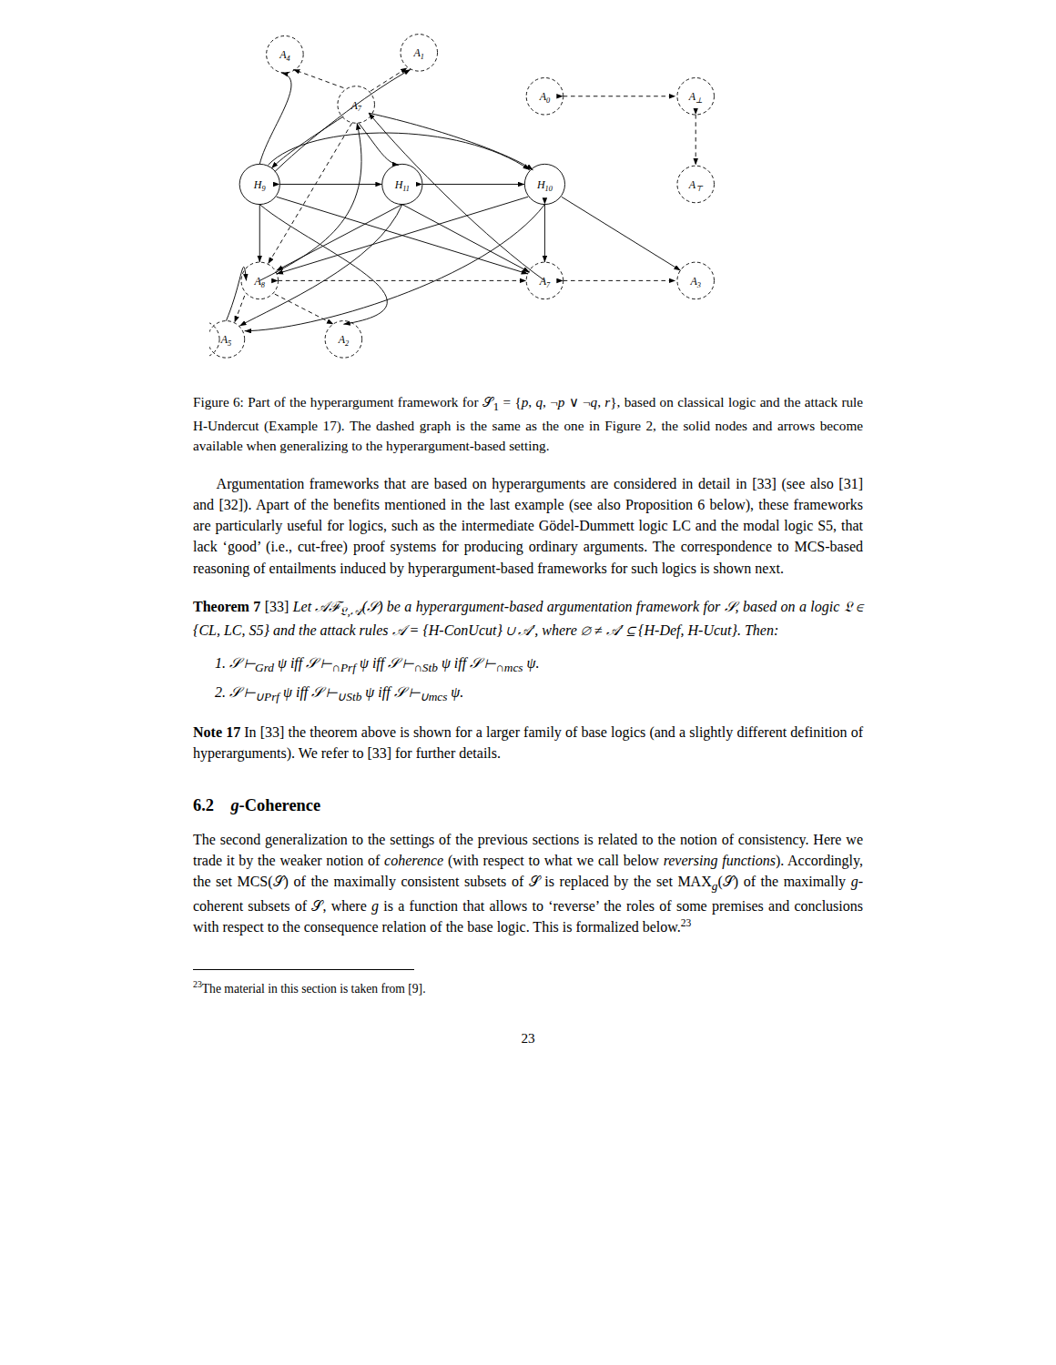A4 A1 A7 A0 A⊥ A⊤ H9 H11 H10 A8 A7 A3 A5 A2
Figure 6: Part of the hyperargument framework for 𝒮1 = {p, q, ¬p ∨ ¬q, r}, based on classical logic and the attack rule H-Undercut (Example 17). The dashed graph is the same as the one in Figure 2, the solid nodes and arrows become available when generalizing to the hyperargument-based setting.
Argumentation frameworks that are based on hyperarguments are considered in detail in [33] (see also [31] and [32]). Apart of the benefits mentioned in the last example (see also Proposition 6 below), these frameworks are particularly useful for logics, such as the intermediate Gödel-Dummett logic LC and the modal logic S5, that lack ‘good’ (i.e., cut-free) proof systems for producing ordinary arguments. The correspondence to MCS-based reasoning of entailments induced by hyperargument-based frameworks for such logics is shown next.
Theorem 7 [33] Let 𝒜ℱ𝔏,𝒜(𝒮) be a hyperargument-based argumentation framework for 𝒮, based on a logic 𝔏 ∈ {CL, LC, S5} and the attack rules 𝒜 = {H-ConUcut} ∪ 𝒜′, where ∅ ≠ 𝒜′ ⊆ {H-Def, H-Ucut}. Then:
𝒮 ⊢Grd ψ iff 𝒮 ⊢∩Prf ψ iff 𝒮 ⊢∩Stb ψ iff 𝒮 ⊢∩mcs ψ.
𝒮 ⊢∪Prf ψ iff 𝒮 ⊢∪Stb ψ iff 𝒮 ⊢∪mcs ψ.
Note 17 In [33] the theorem above is shown for a larger family of base logics (and a slightly different definition of hyperarguments). We refer to [33] for further details.
6.2 g-Coherence
The second generalization to the settings of the previous sections is related to the notion of consistency. Here we trade it by the weaker notion of coherence (with respect to what we call below reversing functions). Accordingly, the set MCS(𝒮) of the maximally consistent subsets of 𝒮 is replaced by the set MAXg(𝒮) of the maximally g-coherent subsets of 𝒮, where g is a function that allows to ‘reverse’ the roles of some premises and conclusions with respect to the consequence relation of the base logic. This is formalized below.23
23The material in this section is taken from [9].
23